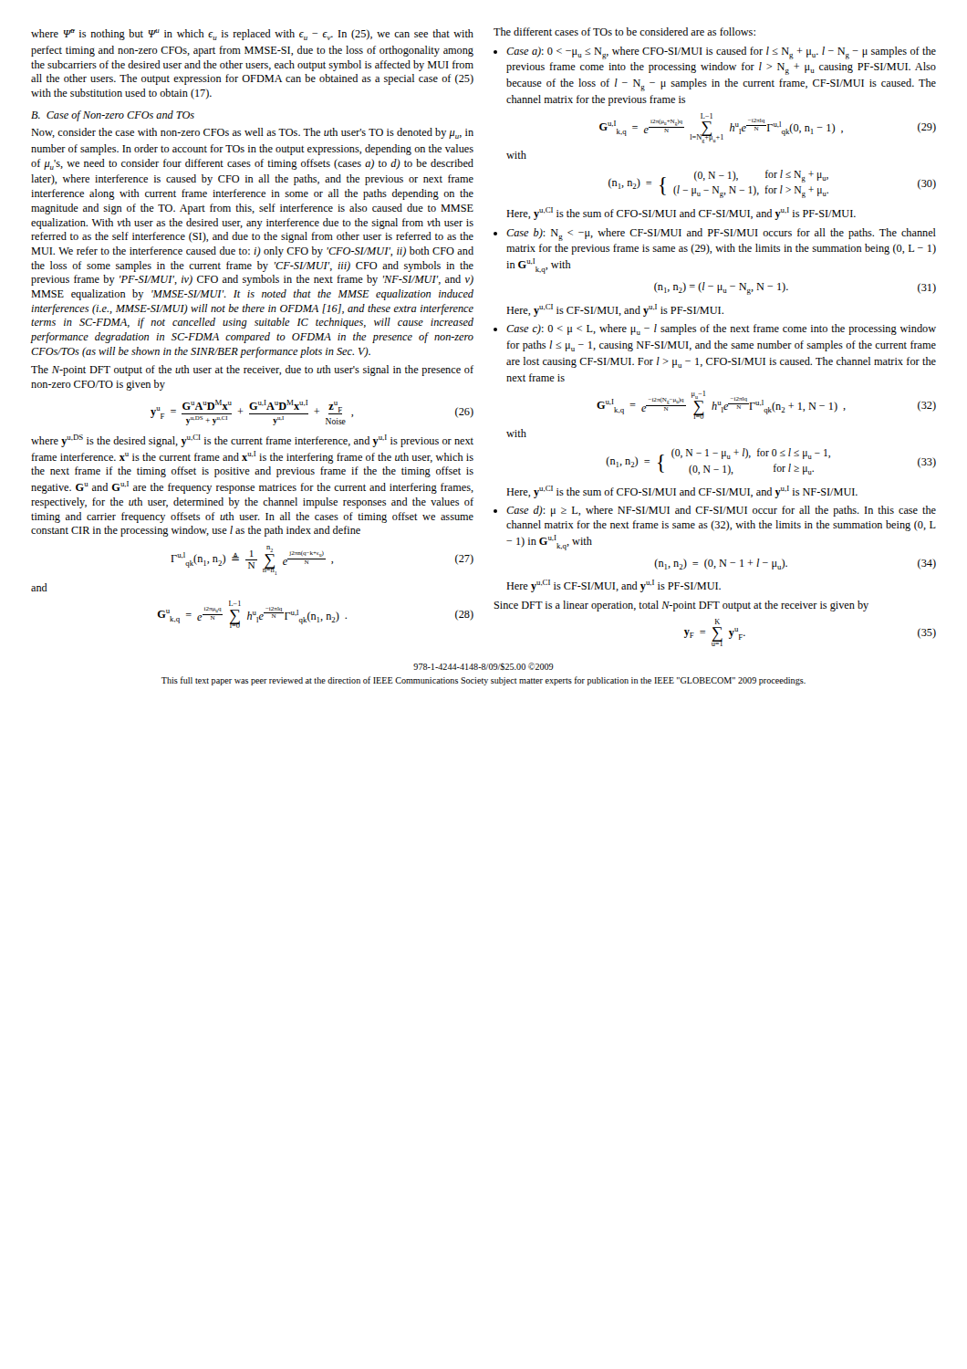where Ψ̃u is nothing but Ψu in which ϵu is replaced with ϵu − ϵv. In (25), we can see that with perfect timing and non-zero CFOs, apart from MMSE-SI, due to the loss of orthogonality among the subcarriers of the desired user and the other users, each output symbol is affected by MUI from all the other users. The output expression for OFDMA can be obtained as a special case of (25) with the substitution used to obtain (17).
B. Case of Non-zero CFOs and TOs
Now, consider the case with non-zero CFOs as well as TOs. The uth user's TO is denoted by μu, in number of samples. In order to account for TOs in the output expressions, depending on the values of μu's, we need to consider four different cases of timing offsets (cases a) to d) to be described later), where interference is caused by CFO in all the paths, and the previous or next frame interference along with current frame interference in some or all the paths depending on the magnitude and sign of the TO. Apart from this, self interference is also caused due to MMSE equalization. With vth user as the desired user, any interference due to the signal from vth user is referred to as the self interference (SI), and due to the signal from other user is referred to as the MUI. We refer to the interference caused due to: i) only CFO by 'CFO-SI/MUI', ii) both CFO and the loss of some samples in the current frame by 'CF-SI/MUI', iii) CFO and symbols in the previous frame by 'PF-SI/MUI', iv) CFO and symbols in the next frame by 'NF-SI/MUI', and v) MMSE equalization by 'MMSE-SI/MUI'. It is noted that the MMSE equalization induced interferences (i.e., MMSE-SI/MUI) will not be there in OFDMA [16], and these extra interference terms in SC-FDMA, if not cancelled using suitable IC techniques, will cause increased performance degradation in SC-FDMA compared to OFDMA in the presence of non-zero CFOs/TOs (as will be shown in the SINR/BER performance plots in Sec. V).
The N-point DFT output of the uth user at the receiver, due to uth user's signal in the presence of non-zero CFO/TO is given by
yuF = GuAuDMxu yu,DS + yu,CI + Gu,IAuDMxu,I yu,I + zuF Noise ,
(26)
where yu,DS is the desired signal, yu,CI is the current frame interference, and yu,I is previous or next frame interference. xu is the current frame and xu,I is the interfering frame of the uth user, which is the next frame if the timing offset is positive and previous frame if the the timing offset is negative. Gu and Gu,I are the frequency response matrices for the current and interfering frames, respectively, for the uth user, determined by the channel impulse responses and the values of timing and carrier frequency offsets of uth user. In all the cases of timing offset we assume constant CIR in the processing window, use l as the path index and define
Γu,lqk(n1, n2) ≜ 1 N n2∑n=n1 ej2πn(q−k+ϵu) N ,
(27)
and
Guk,q = ei2πμuq N L−1∑l=0 hule−i2πlq NΓu,lqk(n1, n2) .
(28)
The different cases of TOs to be considered are as follows:
Case a): 0 < −μu ≤ Ng, where CFO-SI/MUI is caused for l ≤ Ng + μu. l − Ng − μ samples of the previous frame come into the processing window for l > Ng + μu causing PF-SI/MUI. Also because of the loss of l − Ng − μ samples in the current frame, CF-SI/MUI is caused. The channel matrix for the previous frame is
Gu,Ik,q = ei2π(μu+Ng)q N L−1∑l=Ng+μu+1 hule−i2πlq NΓu,lqk(0, n1 − 1) ,
(29)
with
(n1, n2) = {
| (0, N − 1), | for l ≤ N g + μ u , |
| ( l − μ u − N g , N − 1), | for l > N g + μ u . |
(30)
Here, yu,CI is the sum of CFO-SI/MUI and CF-SI/MUI, and yu,I is PF-SI/MUI.
Case b): Ng < −μ, where CF-SI/MUI and PF-SI/MUI occurs for all the paths. The channel matrix for the previous frame is same as (29), with the limits in the summation being (0, L − 1) in Gu,Ik,q, with
(n1, n2) = (l − μu − Ng, N − 1).
(31)
Here, yu,CI is CF-SI/MUI, and yu,I is PF-SI/MUI.
Case c): 0 < μ < L, where μu − l samples of the next frame come into the processing window for paths l ≤ μu − 1, causing NF-SI/MUI, and the same number of samples of the current frame are lost causing CF-SI/MUI. For l > μu − 1, CFO-SI/MUI is caused. The channel matrix for the next frame is
Gu,Ik,q = e−i2π(Ng−μu)q N μu−1∑l=0 hule−i2πlq NΓu,lqk(n2 + 1, N − 1) ,
(32)
with
(n1, n2) = {
| (0, N − 1 − μ u + l ), | for 0 ≤ l ≤ μ u − 1, |
| (0, N − 1), | for l ≥ μ u . |
(33)
Here, yu,CI is the sum of CFO-SI/MUI and CF-SI/MUI, and yu,I is NF-SI/MUI.
Case d): μ ≥ L, where NF-SI/MUI and CF-SI/MUI occur for all the paths. In this case the channel matrix for the next frame is same as (32), with the limits in the summation being (0, L − 1) in Gu,Ik,q, with
(n1, n2) = (0, N − 1 + l − μu).
(34)
Here yu,CI is CF-SI/MUI, and yu,I is PF-SI/MUI.
Since DFT is a linear operation, total N-point DFT output at the receiver is given by
yF = K∑u=1 yuF.
(35)
978-1-4244-4148-8/09/$25.00 ©2009
This full text paper was peer reviewed at the direction of IEEE Communications Society subject matter experts for publication in the IEEE "GLOBECOM" 2009 proceedings.